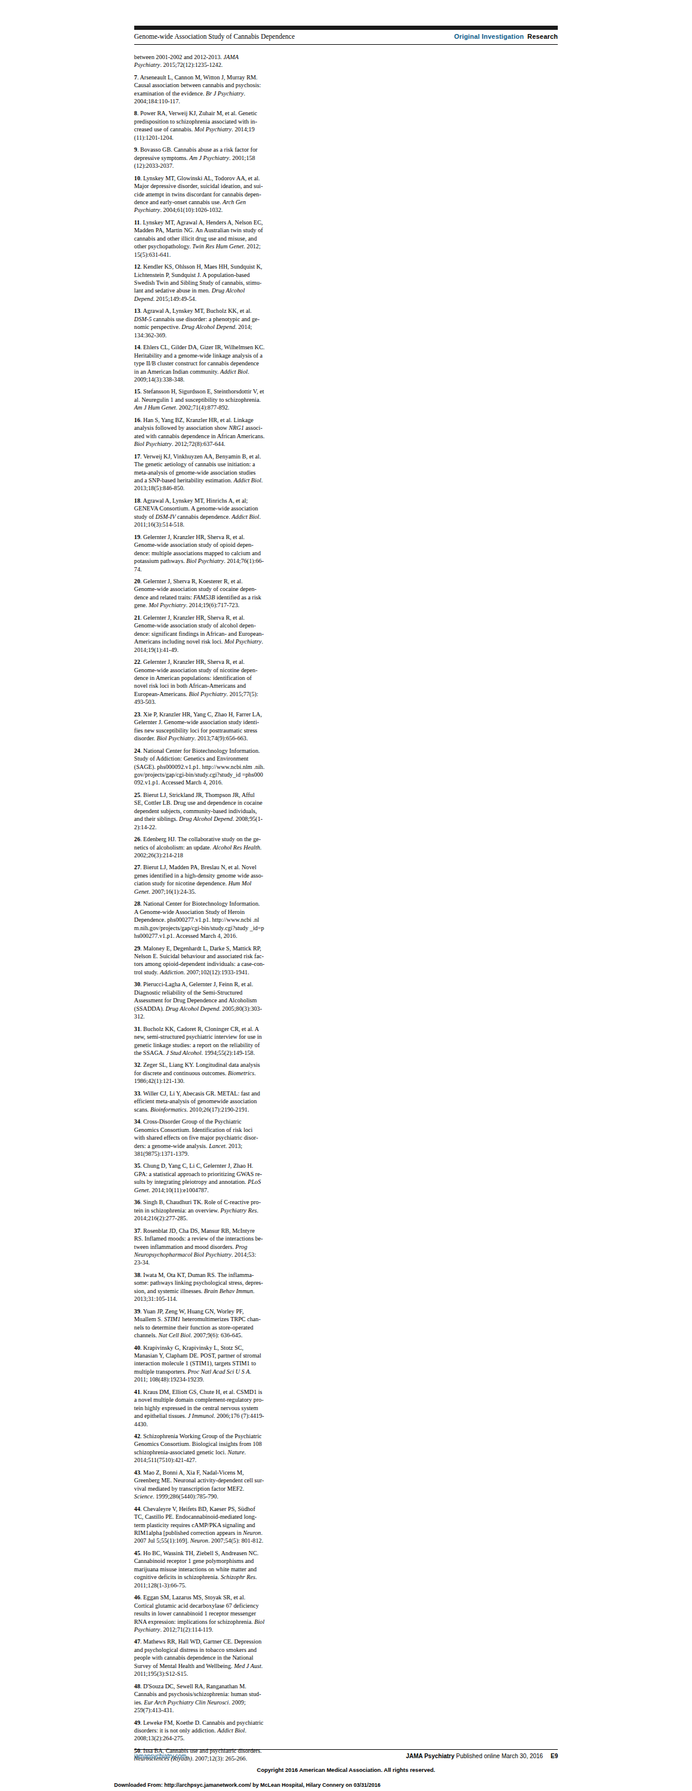Genome-wide Association Study of Cannabis Dependence
Original Investigation Research
between 2001-2002 and 2012-2013. JAMA Psychiatry. 2015;72(12):1235-1242.
7. Arseneault L, Cannon M, Witton J, Murray RM. Causal association between cannabis and psychosis: examination of the evidence. Br J Psychiatry. 2004;184:110-117.
8. Power RA, Verweij KJ, Zuhair M, et al. Genetic predisposition to schizophrenia associated with increased use of cannabis. Mol Psychiatry. 2014;19 (11):1201-1204.
9. Bovasso GB. Cannabis abuse as a risk factor for depressive symptoms. Am J Psychiatry. 2001;158 (12):2033-2037.
10. Lynskey MT, Glowinski AL, Todorov AA, et al. Major depressive disorder, suicidal ideation, and suicide attempt in twins discordant for cannabis dependence and early-onset cannabis use. Arch Gen Psychiatry. 2004;61(10):1026-1032.
11. Lynskey MT, Agrawal A, Henders A, Nelson EC, Madden PA, Martin NG. An Australian twin study of cannabis and other illicit drug use and misuse, and other psychopathology. Twin Res Hum Genet. 2012; 15(5):631-641.
12. Kendler KS, Ohlsson H, Maes HH, Sundquist K, Lichtenstein P, Sundquist J. A population-based Swedish Twin and Sibling Study of cannabis, stimulant and sedative abuse in men. Drug Alcohol Depend. 2015;149:49-54.
13. Agrawal A, Lynskey MT, Bucholz KK, et al. DSM-5 cannabis use disorder: a phenotypic and genomic perspective. Drug Alcohol Depend. 2014; 134:362-369.
14. Ehlers CL, Gilder DA, Gizer IR, Wilhelmsen KC. Heritability and a genome-wide linkage analysis of a type II/B cluster construct for cannabis dependence in an American Indian community. Addict Biol. 2009;14(3):338-348.
15. Stefansson H, Sigurdsson E, Steinthorsdottir V, et al. Neuregulin 1 and susceptibility to schizophrenia. Am J Hum Genet. 2002;71(4):877-892.
16. Han S, Yang BZ, Kranzler HR, et al. Linkage analysis followed by association show NRG1 associated with cannabis dependence in African Americans. Biol Psychiatry. 2012;72(8):637-644.
17. Verweij KJ, Vinkhuyzen AA, Benyamin B, et al. The genetic aetiology of cannabis use initiation: a meta-analysis of genome-wide association studies and a SNP-based heritability estimation. Addict Biol. 2013;18(5):846-850.
18. Agrawal A, Lynskey MT, Hinrichs A, et al; GENEVA Consortium. A genome-wide association study of DSM-IV cannabis dependence. Addict Biol. 2011;16(3):514-518.
19. Gelernter J, Kranzler HR, Sherva R, et al. Genome-wide association study of opioid dependence: multiple associations mapped to calcium and potassium pathways. Biol Psychiatry. 2014;76(1):66-74.
20. Gelernter J, Sherva R, Koesterer R, et al. Genome-wide association study of cocaine dependence and related traits: FAM53B identified as a risk gene. Mol Psychiatry. 2014;19(6):717-723.
21. Gelernter J, Kranzler HR, Sherva R, et al. Genome-wide association study of alcohol dependence: significant findings in African- and European-Americans including novel risk loci. Mol Psychiatry. 2014;19(1):41-49.
22. Gelernter J, Kranzler HR, Sherva R, et al. Genome-wide association study of nicotine dependence in American populations: identification of novel risk loci in both African-Americans and European-Americans. Biol Psychiatry. 2015;77(5): 493-503.
23. Xie P, Kranzler HR, Yang C, Zhao H, Farrer LA, Gelernter J. Genome-wide association study identifies new susceptibility loci for posttraumatic stress disorder. Biol Psychiatry. 2013;74(9):656-663.
24. National Center for Biotechnology Information. Study of Addiction: Genetics and Environment (SAGE). phs000092.v1.p1. http://www.ncbi.nlm .nih.gov/projects/gap/cgi-bin/study.cgi?study_id =phs000092.v1.p1. Accessed March 4, 2016.
25. Bierut LJ, Strickland JR, Thompson JR, Afful SE, Cottler LB. Drug use and dependence in cocaine dependent subjects, community-based individuals, and their siblings. Drug Alcohol Depend. 2008;95(1-2):14-22.
26. Edenberg HJ. The collaborative study on the genetics of alcoholism: an update. Alcohol Res Health. 2002;26(3):214-218
27. Bierut LJ, Madden PA, Breslau N, et al. Novel genes identified in a high-density genome wide association study for nicotine dependence. Hum Mol Genet. 2007;16(1):24-35.
28. National Center for Biotechnology Information. A Genome-wide Association Study of Heroin Dependence. phs000277.v1.p1. http://www.ncbi .nlm.nih.gov/projects/gap/cgi-bin/study.cgi?study _id=phs000277.v1.p1. Accessed March 4, 2016.
29. Maloney E, Degenhardt L, Darke S, Mattick RP, Nelson E. Suicidal behaviour and associated risk factors among opioid-dependent individuals: a case-control study. Addiction. 2007;102(12):1933-1941.
30. Pierucci-Lagha A, Gelernter J, Feinn R, et al. Diagnostic reliability of the Semi-Structured Assessment for Drug Dependence and Alcoholism (SSADDA). Drug Alcohol Depend. 2005;80(3):303-312.
31. Bucholz KK, Cadoret R, Cloninger CR, et al. A new, semi-structured psychiatric interview for use in genetic linkage studies: a report on the reliability of the SSAGA. J Stud Alcohol. 1994;55(2):149-158.
32. Zeger SL, Liang KY. Longitudinal data analysis for discrete and continuous outcomes. Biometrics. 1986;42(1):121-130.
33. Willer CJ, Li Y, Abecasis GR. METAL: fast and efficient meta-analysis of genomewide association scans. Bioinformatics. 2010;26(17):2190-2191.
34. Cross-Disorder Group of the Psychiatric Genomics Consortium. Identification of risk loci with shared effects on five major psychiatric disorders: a genome-wide analysis. Lancet. 2013; 381(9875):1371-1379.
35. Chung D, Yang C, Li C, Gelernter J, Zhao H. GPA: a statistical approach to prioritizing GWAS results by integrating pleiotropy and annotation. PLoS Genet. 2014;10(11):e1004787.
36. Singh B, Chaudhuri TK. Role of C-reactive protein in schizophrenia: an overview. Psychiatry Res. 2014;216(2):277-285.
37. Rosenblat JD, Cha DS, Mansur RB, McIntyre RS. Inflamed moods: a review of the interactions between inflammation and mood disorders. Prog Neuropsychopharmacol Biol Psychiatry. 2014;53: 23-34.
38. Iwata M, Ota KT, Duman RS. The inflammasome: pathways linking psychological stress, depression, and systemic illnesses. Brain Behav Immun. 2013;31:105-114.
39. Yuan JP, Zeng W, Huang GN, Worley PF, Muallem S. STIM1 heteromultimerizes TRPC channels to determine their function as store-operated channels. Nat Cell Biol. 2007;9(6): 636-645.
40. Krapivinsky G, Krapivinsky L, Stotz SC, Manasian Y, Clapham DE. POST, partner of stromal interaction molecule 1 (STIM1), targets STIM1 to multiple transporters. Proc Natl Acad Sci U S A. 2011; 108(48):19234-19239.
41. Kraus DM, Elliott GS, Chute H, et al. CSMD1 is a novel multiple domain complement-regulatory protein highly expressed in the central nervous system and epithelial tissues. J Immunol. 2006;176 (7):4419-4430.
42. Schizophrenia Working Group of the Psychiatric Genomics Consortium. Biological insights from 108 schizophrenia-associated genetic loci. Nature. 2014;511(7510):421-427.
43. Mao Z, Bonni A, Xia F, Nadal-Vicens M, Greenberg ME. Neuronal activity-dependent cell survival mediated by transcription factor MEF2. Science. 1999;286(5440):785-790.
44. Chevaleyre V, Heifets BD, Kaeser PS, Südhof TC, Castillo PE. Endocannabinoid-mediated long-term plasticity requires cAMP/PKA signaling and RIM1alpha [published correction appears in Neuron. 2007 Jul 5;55(1):169]. Neuron. 2007;54(5): 801-812.
45. Ho BC, Wassink TH, Ziebell S, Andreasen NC. Cannabinoid receptor 1 gene polymorphisms and marijuana misuse interactions on white matter and cognitive deficits in schizophrenia. Schizophr Res. 2011;128(1-3):66-75.
46. Eggan SM, Lazarus MS, Stoyak SR, et al. Cortical glutamic acid decarboxylase 67 deficiency results in lower cannabinoid 1 receptor messenger RNA expression: implications for schizophrenia. Biol Psychiatry. 2012;71(2):114-119.
47. Mathews RR, Hall WD, Gartner CE. Depression and psychological distress in tobacco smokers and people with cannabis dependence in the National Survey of Mental Health and Wellbeing. Med J Aust. 2011;195(3):S12-S15.
48. D'Souza DC, Sewell RA, Ranganathan M. Cannabis and psychosis/schizophrenia: human studies. Eur Arch Psychiatry Clin Neurosci. 2009; 259(7):413-431.
49. Leweke FM, Koethe D. Cannabis and psychiatric disorders: it is not only addiction. Addict Biol. 2008;13(2):264-275.
50. Issa BA. Cannabis use and psychiatric disorders. Neurosciences (Riyadh). 2007;12(3): 265-266.
jamapsychiatry.com
JAMA Psychiatry Published online March 30, 2016 E9
Copyright 2016 American Medical Association. All rights reserved.
Downloaded From: http://archpsyc.jamanetwork.com/ by McLean Hospital, Hilary Connery on 03/31/2016